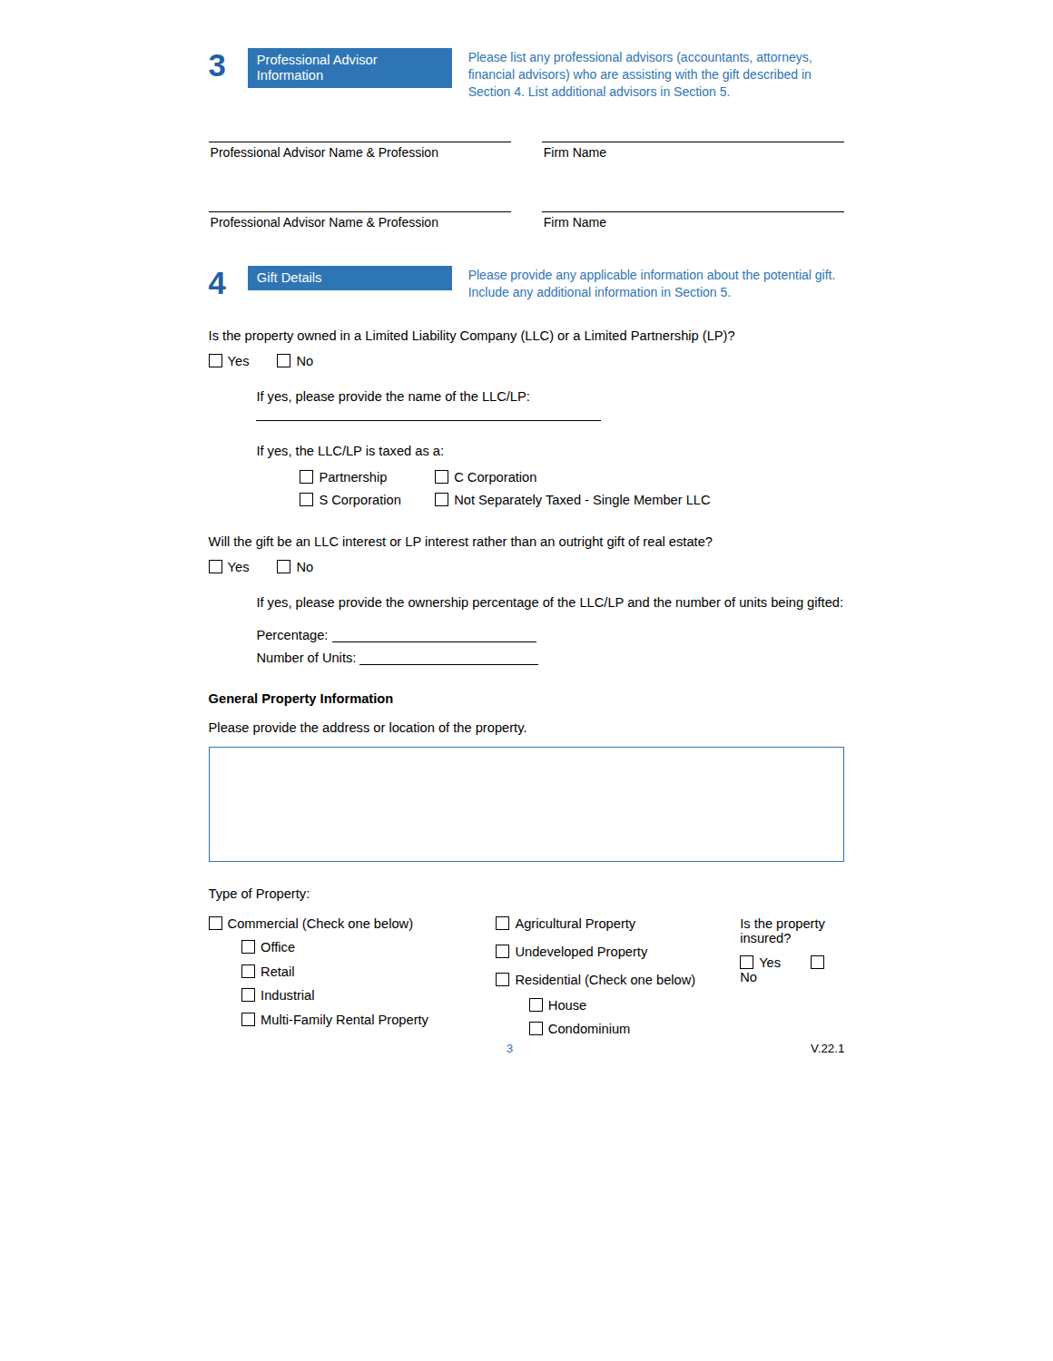3
Professional Advisor Information
Please list any professional advisors (accountants, attorneys, financial advisors) who are assisting with the gift described in Section 4. List additional advisors in Section 5.
Professional Advisor Name & Profession
Firm Name
Professional Advisor Name & Profession
Firm Name
4
Gift Details
Please provide any applicable information about the potential gift. Include any additional information in Section 5.
Is the property owned in a Limited Liability Company (LLC) or a Limited Partnership (LP)?
Yes No
If yes, please provide the name of the LLC/LP:
If yes, the LLC/LP is taxed as a:
Partnership
C Corporation
S Corporation
Not Separately Taxed - Single Member LLC
Will the gift be an LLC interest or LP interest rather than an outright gift of real estate?
Yes No
If yes, please provide the ownership percentage of the LLC/LP and the number of units being gifted:
Percentage:
Number of Units:
General Property Information
Please provide the address or location of the property.
Type of Property:
Commercial (Check one below)
Office
Retail
Industrial
Multi-Family Rental Property
Agricultural Property
Undeveloped Property
Residential (Check one below)
House
Condominium
Is the property insured?
Yes No
3 V.22.1